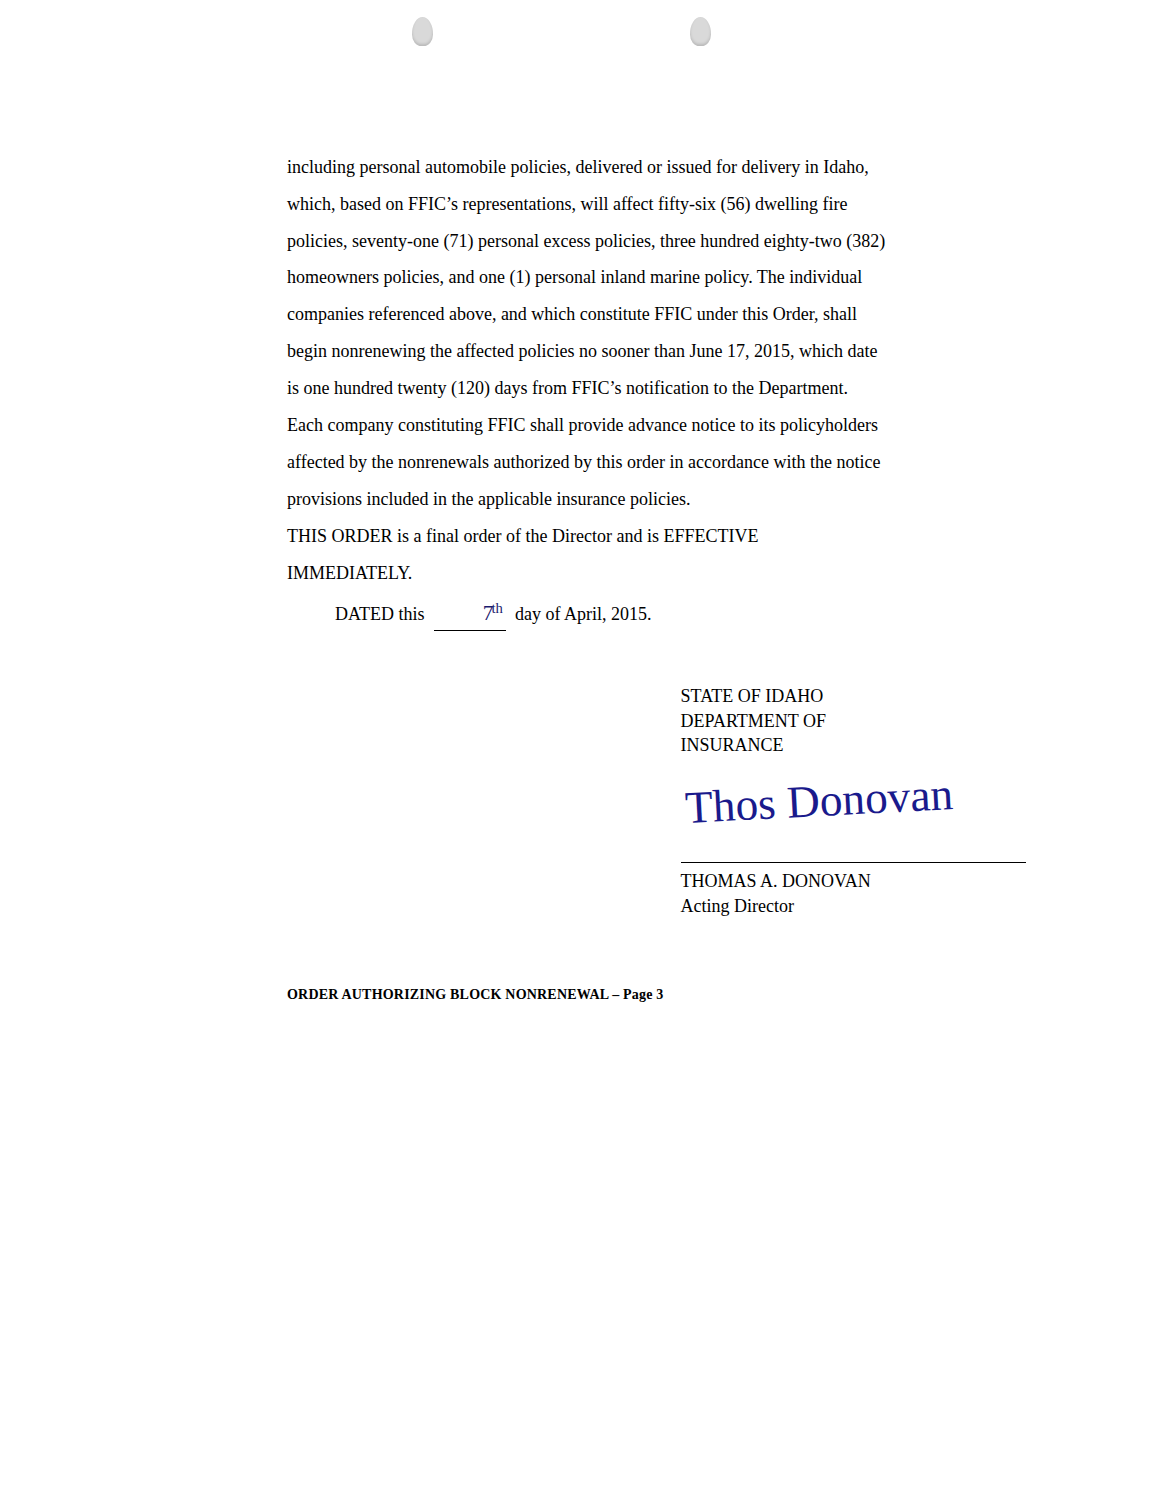including personal automobile policies, delivered or issued for delivery in Idaho, which, based on FFIC’s representations, will affect fifty-six (56) dwelling fire policies, seventy-one (71) personal excess policies, three hundred eighty-two (382) homeowners policies, and one (1) personal inland marine policy. The individual companies referenced above, and which constitute FFIC under this Order, shall begin nonrenewing the affected policies no sooner than June 17, 2015, which date is one hundred twenty (120) days from FFIC’s notification to the Department. Each company constituting FFIC shall provide advance notice to its policyholders affected by the nonrenewals authorized by this order in accordance with the notice provisions included in the applicable insurance policies.
THIS ORDER is a final order of the Director and is EFFECTIVE IMMEDIATELY.
DATED this 7 th day of April, 2015.
STATE OF IDAHO
DEPARTMENT OF INSURANCE
Thos Donovan
THOMAS A. DONOVAN
Acting Director
ORDER AUTHORIZING BLOCK NONRENEWAL – Page 3